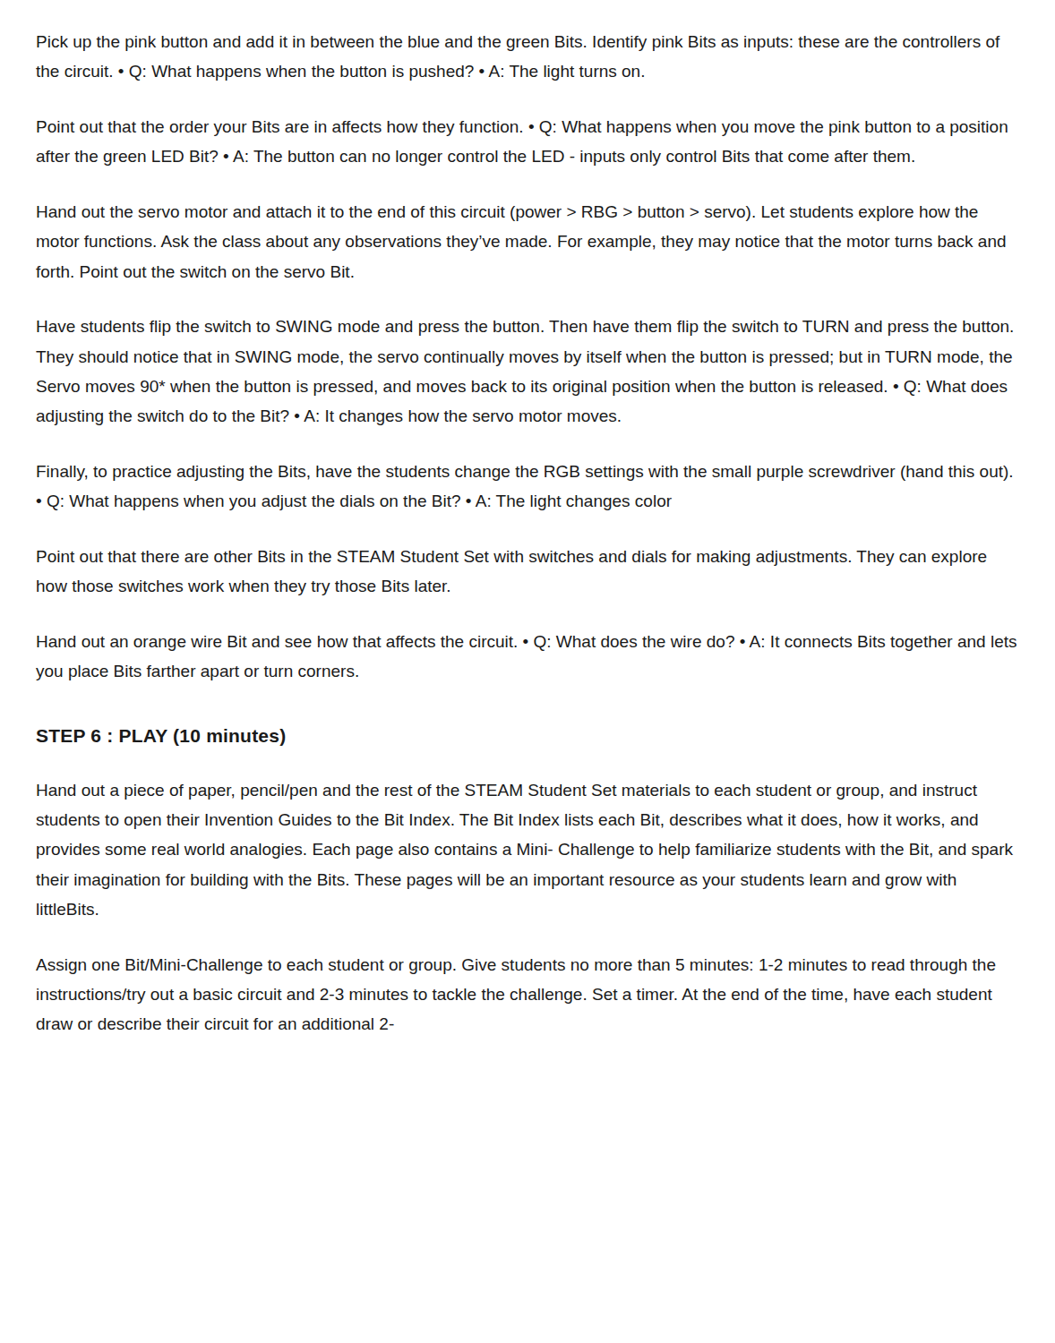Pick up the pink button and add it in between the blue and the green Bits. Identify pink Bits as inputs: these are the controllers of the circuit. • Q: What happens when the button is pushed? • A: The light turns on.
Point out that the order your Bits are in affects how they function. • Q: What happens when you move the pink button to a position after the green LED Bit? • A: The button can no longer control the LED - inputs only control Bits that come after them.
Hand out the servo motor and attach it to the end of this circuit (power > RBG > button > servo). Let students explore how the motor functions. Ask the class about any observations they’ve made. For example, they may notice that the motor turns back and forth. Point out the switch on the servo Bit.
Have students flip the switch to SWING mode and press the button. Then have them flip the switch to TURN and press the button. They should notice that in SWING mode, the servo continually moves by itself when the button is pressed; but in TURN mode, the Servo moves 90* when the button is pressed, and moves back to its original position when the button is released. • Q: What does adjusting the switch do to the Bit? • A: It changes how the servo motor moves.
Finally, to practice adjusting the Bits, have the students change the RGB settings with the small purple screwdriver (hand this out). • Q: What happens when you adjust the dials on the Bit? • A: The light changes color
Point out that there are other Bits in the STEAM Student Set with switches and dials for making adjustments. They can explore how those switches work when they try those Bits later.
Hand out an orange wire Bit and see how that affects the circuit. • Q: What does the wire do? • A: It connects Bits together and lets you place Bits farther apart or turn corners.
STEP 6 : PLAY (10 minutes)
Hand out a piece of paper, pencil/pen and the rest of the STEAM Student Set materials to each student or group, and instruct students to open their Invention Guides to the Bit Index. The Bit Index lists each Bit, describes what it does, how it works, and provides some real world analogies. Each page also contains a Mini- Challenge to help familiarize students with the Bit, and spark their imagination for building with the Bits. These pages will be an important resource as your students learn and grow with littleBits.
Assign one Bit/Mini-Challenge to each student or group. Give students no more than 5 minutes: 1-2 minutes to read through the instructions/try out a basic circuit and 2-3 minutes to tackle the challenge. Set a timer. At the end of the time, have each student draw or describe their circuit for an additional 2-